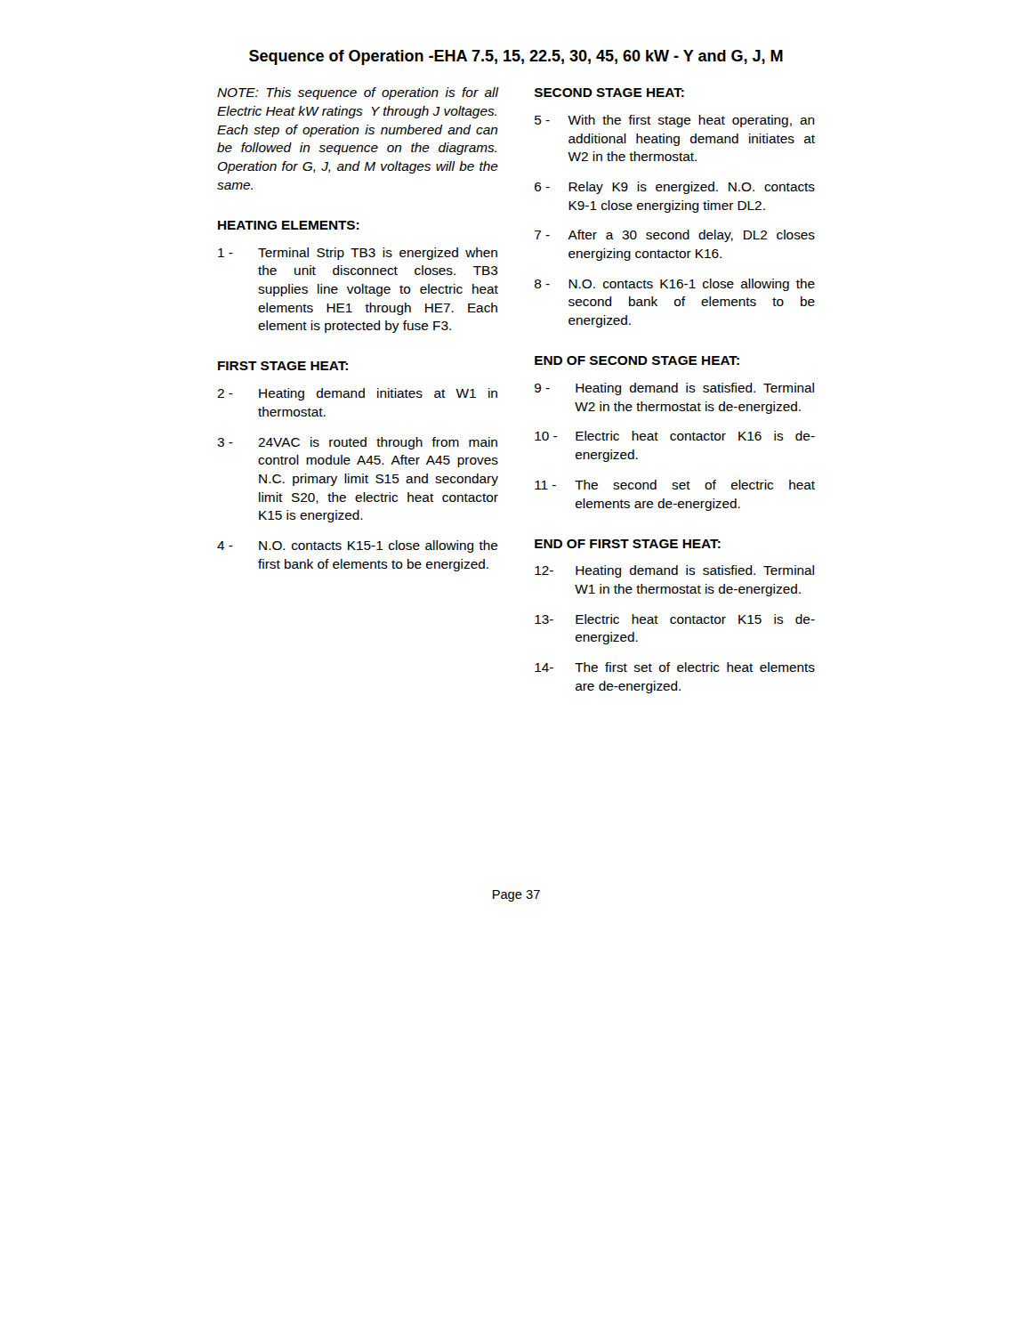Sequence of Operation -EHA 7.5, 15, 22.5, 30, 45, 60 kW - Y and G, J, M
NOTE: This sequence of operation is for all Electric Heat kW ratings Y through J voltages. Each step of operation is numbered and can be followed in sequence on the diagrams. Operation for G, J, and M voltages will be the same.
HEATING ELEMENTS:
1 -Terminal Strip TB3 is energized when the unit disconnect closes. TB3 supplies line voltage to electric heat elements HE1 through HE7. Each element is protected by fuse F3.
FIRST STAGE HEAT:
2 -Heating demand initiates at W1 in thermostat.
3 -24VAC is routed through from main control module A45. After A45 proves N.C. primary limit S15 and secondary limit S20, the electric heat contactor K15 is energized.
4 -N.O. contacts K15-1 close allowing the first bank of elements to be energized.
SECOND STAGE HEAT:
5 -With the first stage heat operating, an additional heating demand initiates at W2 in the thermostat.
6 -Relay K9 is energized. N.O. contacts K9-1 close energizing timer DL2.
7 -After a 30 second delay, DL2 closes energizing contactor K16.
8 -N.O. contacts K16-1 close allowing the second bank of elements to be energized.
END OF SECOND STAGE HEAT:
9 -Heating demand is satisfied. Terminal W2 in the thermostat is de-energized.
10 -Electric heat contactor K16 is de-energized.
11 -The second set of electric heat elements are de-energized.
END OF FIRST STAGE HEAT:
12-Heating demand is satisfied. Terminal W1 in the thermostat is de-energized.
13-Electric heat contactor K15 is de-energized.
14-The first set of electric heat elements are de-energized.
Page 37